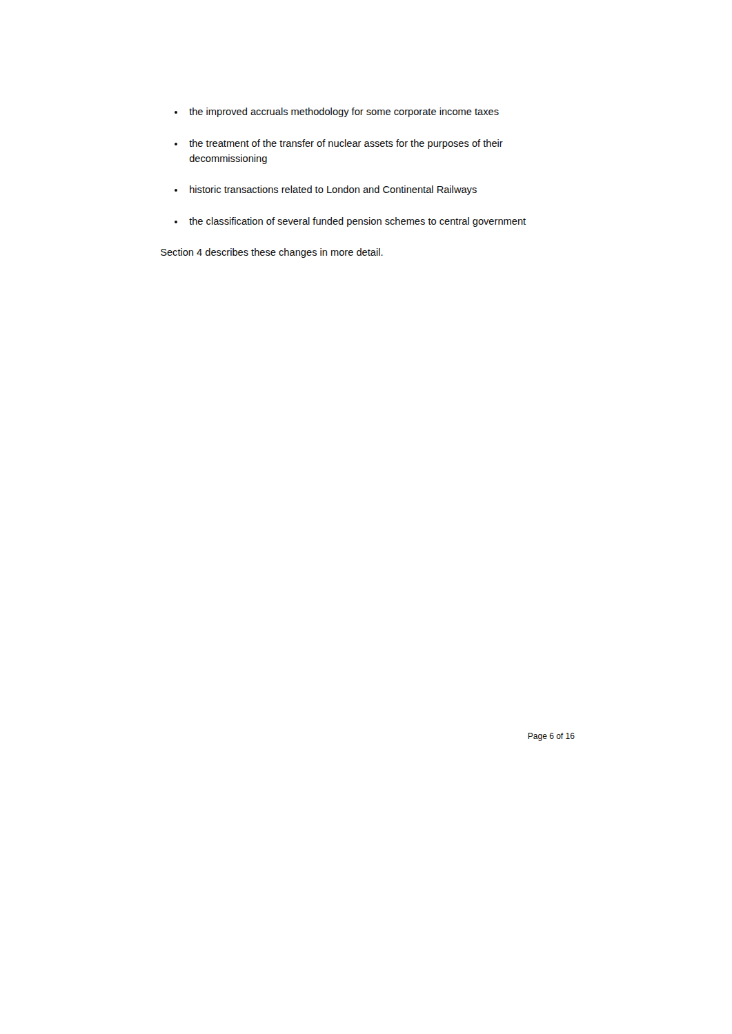the improved accruals methodology for some corporate income taxes
the treatment of the transfer of nuclear assets for the purposes of their decommissioning
historic transactions related to London and Continental Railways
the classification of several funded pension schemes to central government
Section 4 describes these changes in more detail.
Page 6 of 16